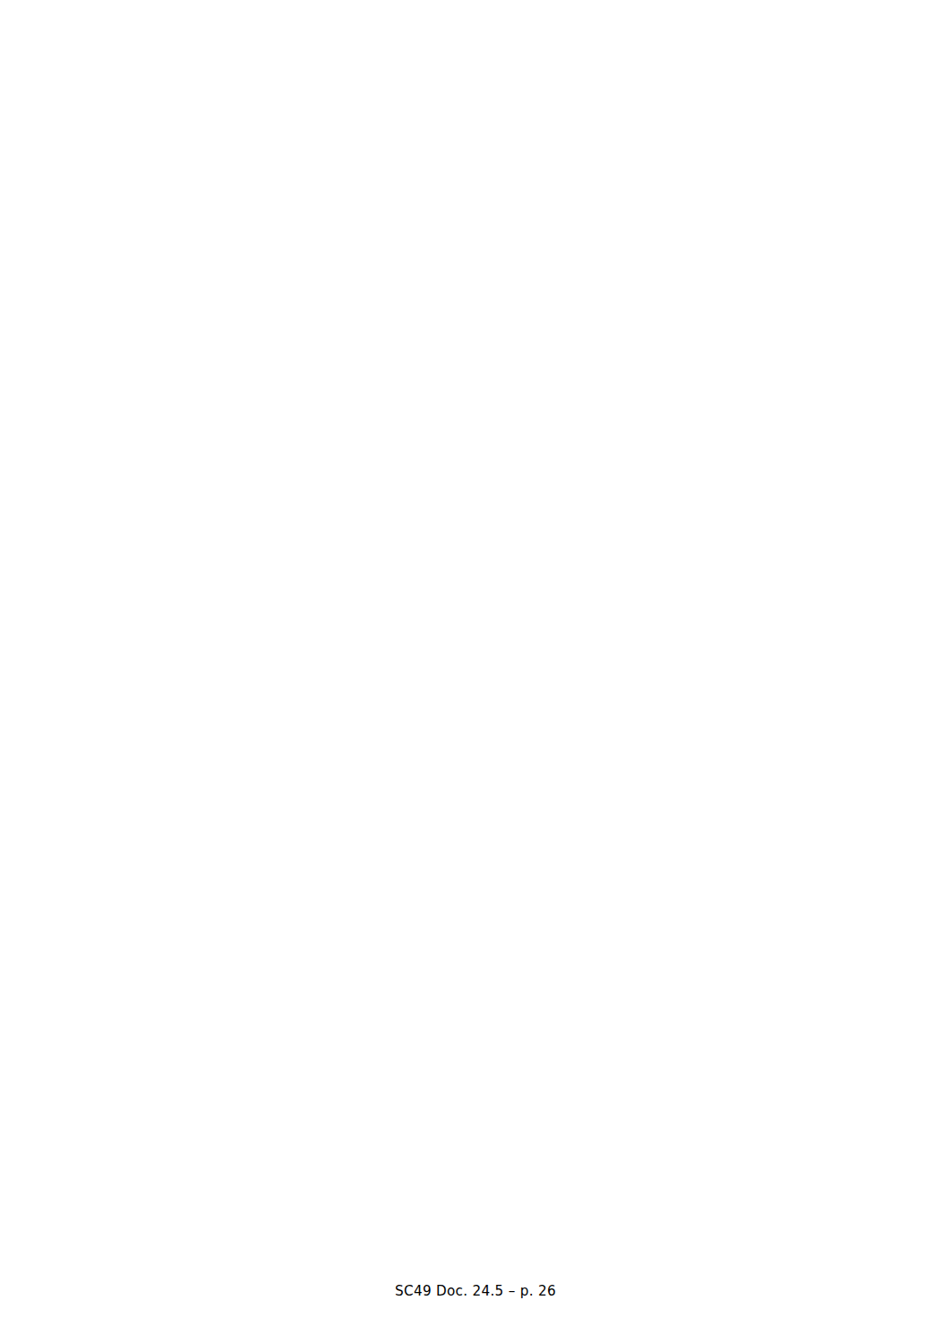SC49 Doc. 24.5 – p. 26